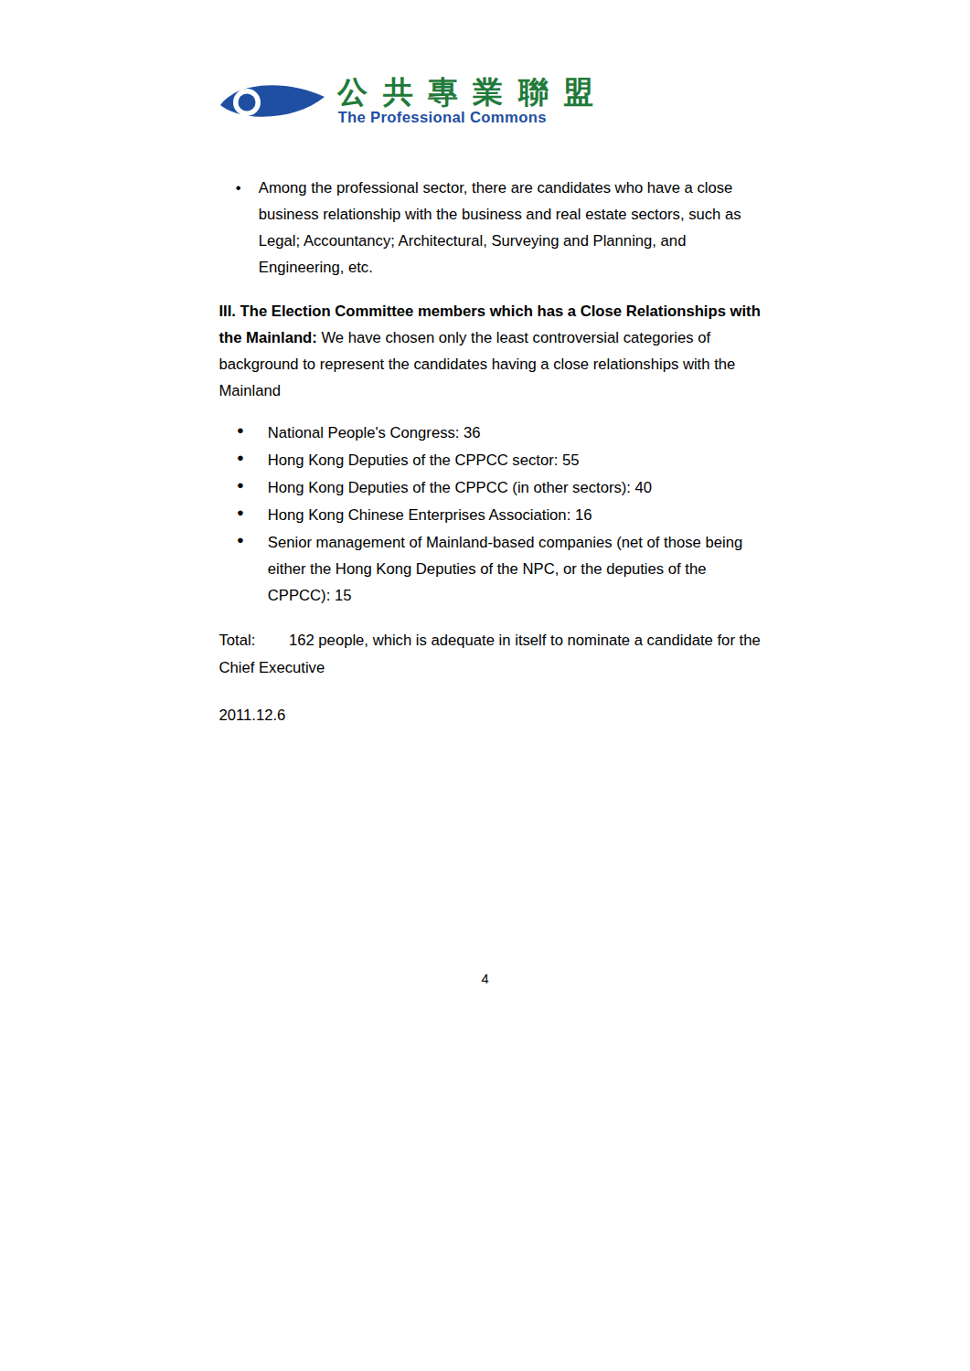公 共 專 業 聯 盟
The Professional Commons
Among the professional sector, there are candidates who have a close business relationship with the business and real estate sectors, such as Legal; Accountancy; Architectural, Surveying and Planning, and Engineering, etc.
III. The Election Committee members which has a Close Relationships with the Mainland: We have chosen only the least controversial categories of background to represent the candidates having a close relationships with the Mainland
National People's Congress: 36
Hong Kong Deputies of the CPPCC sector: 55
Hong Kong Deputies of the CPPCC (in other sectors): 40
Hong Kong Chinese Enterprises Association: 16
Senior management of Mainland-based companies (net of those being either the Hong Kong Deputies of the NPC, or the deputies of the CPPCC): 15
Total: 162 people, which is adequate in itself to nominate a candidate for the Chief Executive
2011.12.6
4